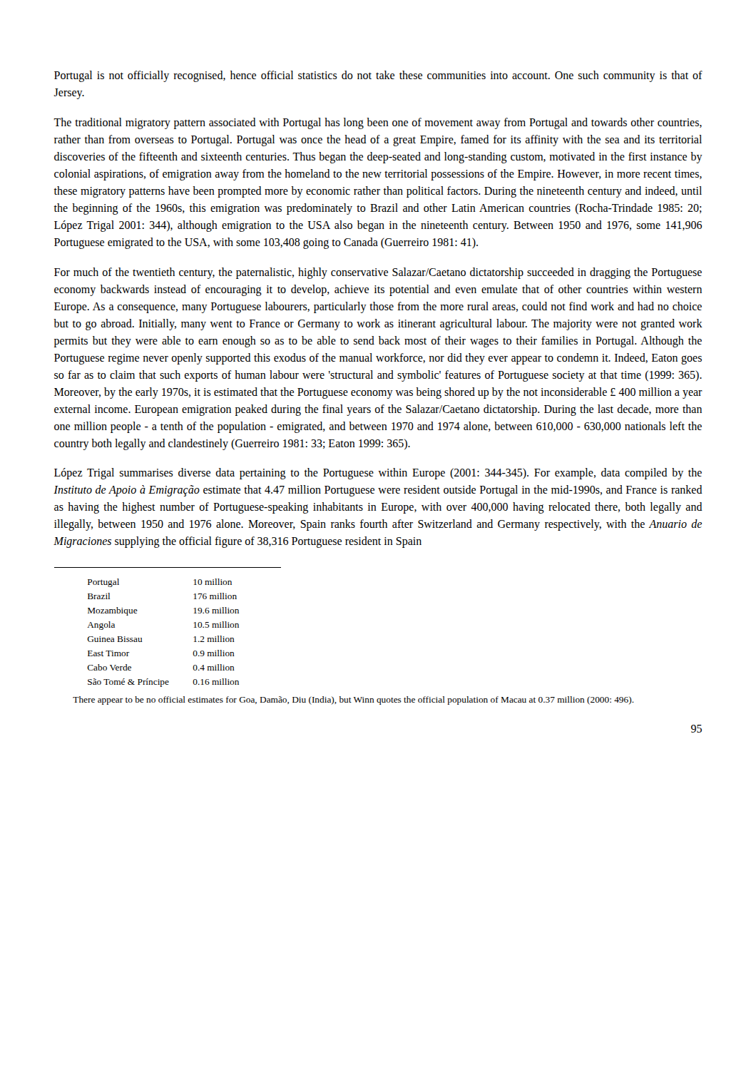Portugal is not officially recognised, hence official statistics do not take these communities into account. One such community is that of Jersey.
The traditional migratory pattern associated with Portugal has long been one of movement away from Portugal and towards other countries, rather than from overseas to Portugal. Portugal was once the head of a great Empire, famed for its affinity with the sea and its territorial discoveries of the fifteenth and sixteenth centuries. Thus began the deep-seated and long-standing custom, motivated in the first instance by colonial aspirations, of emigration away from the homeland to the new territorial possessions of the Empire. However, in more recent times, these migratory patterns have been prompted more by economic rather than political factors. During the nineteenth century and indeed, until the beginning of the 1960s, this emigration was predominately to Brazil and other Latin American countries (Rocha-Trindade 1985: 20; López Trigal 2001: 344), although emigration to the USA also began in the nineteenth century. Between 1950 and 1976, some 141,906 Portuguese emigrated to the USA, with some 103,408 going to Canada (Guerreiro 1981: 41).
For much of the twentieth century, the paternalistic, highly conservative Salazar/Caetano dictatorship succeeded in dragging the Portuguese economy backwards instead of encouraging it to develop, achieve its potential and even emulate that of other countries within western Europe. As a consequence, many Portuguese labourers, particularly those from the more rural areas, could not find work and had no choice but to go abroad. Initially, many went to France or Germany to work as itinerant agricultural labour. The majority were not granted work permits but they were able to earn enough so as to be able to send back most of their wages to their families in Portugal. Although the Portuguese regime never openly supported this exodus of the manual workforce, nor did they ever appear to condemn it. Indeed, Eaton goes so far as to claim that such exports of human labour were 'structural and symbolic' features of Portuguese society at that time (1999: 365). Moreover, by the early 1970s, it is estimated that the Portuguese economy was being shored up by the not inconsiderable £ 400 million a year external income. European emigration peaked during the final years of the Salazar/Caetano dictatorship. During the last decade, more than one million people - a tenth of the population - emigrated, and between 1970 and 1974 alone, between 610,000 - 630,000 nationals left the country both legally and clandestinely (Guerreiro 1981: 33; Eaton 1999: 365).
López Trigal summarises diverse data pertaining to the Portuguese within Europe (2001: 344-345). For example, data compiled by the Instituto de Apoio à Emigração estimate that 4.47 million Portuguese were resident outside Portugal in the mid-1990s, and France is ranked as having the highest number of Portuguese-speaking inhabitants in Europe, with over 400,000 having relocated there, both legally and illegally, between 1950 and 1976 alone. Moreover, Spain ranks fourth after Switzerland and Germany respectively, with the Anuario de Migraciones supplying the official figure of 38,316 Portuguese resident in Spain
| Portugal | 10 million |
| Brazil | 176 million |
| Mozambique | 19.6 million |
| Angola | 10.5 million |
| Guinea Bissau | 1.2 million |
| East Timor | 0.9 million |
| Cabo Verde | 0.4 million |
| São Tomé & Príncipe | 0.16 million |
There appear to be no official estimates for Goa, Damão, Diu (India), but Winn quotes the official population of Macau at 0.37 million (2000: 496).
95